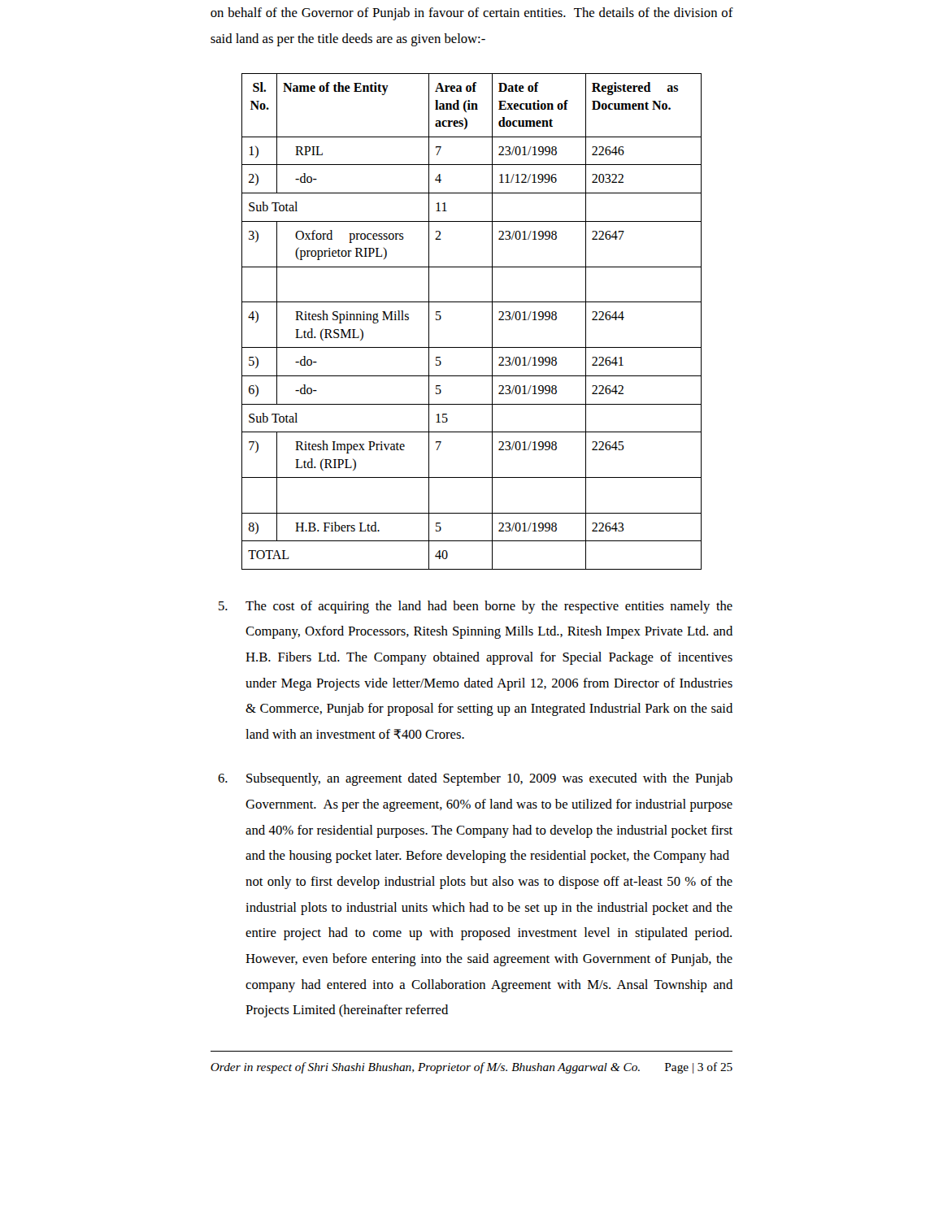on behalf of the Governor of Punjab in favour of certain entities. The details of the division of said land as per the title deeds are as given below:-
| Sl. No. | Name of the Entity | Area of land (in acres) | Date of Execution of document | Registered as Document No. |
| --- | --- | --- | --- | --- |
| 1) | RPIL | 7 | 23/01/1998 | 22646 |
| 2) | -do- | 4 | 11/12/1996 | 20322 |
| Sub Total | 11 | | |
| 3) | Oxford processors (proprietor RIPL) | 2 | 23/01/1998 | 22647 |
| 4) | Ritesh Spinning Mills Ltd. (RSML) | 5 | 23/01/1998 | 22644 |
| 5) | -do- | 5 | 23/01/1998 | 22641 |
| 6) | -do- | 5 | 23/01/1998 | 22642 |
| Sub Total | 15 | | |
| 7) | Ritesh Impex Private Ltd. (RIPL) | 7 | 23/01/1998 | 22645 |
| 8) | H.B. Fibers Ltd. | 5 | 23/01/1998 | 22643 |
| TOTAL | 40 | | |
The cost of acquiring the land had been borne by the respective entities namely the Company, Oxford Processors, Ritesh Spinning Mills Ltd., Ritesh Impex Private Ltd. and H.B. Fibers Ltd. The Company obtained approval for Special Package of incentives under Mega Projects vide letter/Memo dated April 12, 2006 from Director of Industries & Commerce, Punjab for proposal for setting up an Integrated Industrial Park on the said land with an investment of ₹400 Crores.
Subsequently, an agreement dated September 10, 2009 was executed with the Punjab Government. As per the agreement, 60% of land was to be utilized for industrial purpose and 40% for residential purposes. The Company had to develop the industrial pocket first and the housing pocket later. Before developing the residential pocket, the Company had not only to first develop industrial plots but also was to dispose off at-least 50 % of the industrial plots to industrial units which had to be set up in the industrial pocket and the entire project had to come up with proposed investment level in stipulated period. However, even before entering into the said agreement with Government of Punjab, the company had entered into a Collaboration Agreement with M/s. Ansal Township and Projects Limited (hereinafter referred
Order in respect of Shri Shashi Bhushan, Proprietor of M/s. Bhushan Aggarwal & Co. Page | 3 of 25